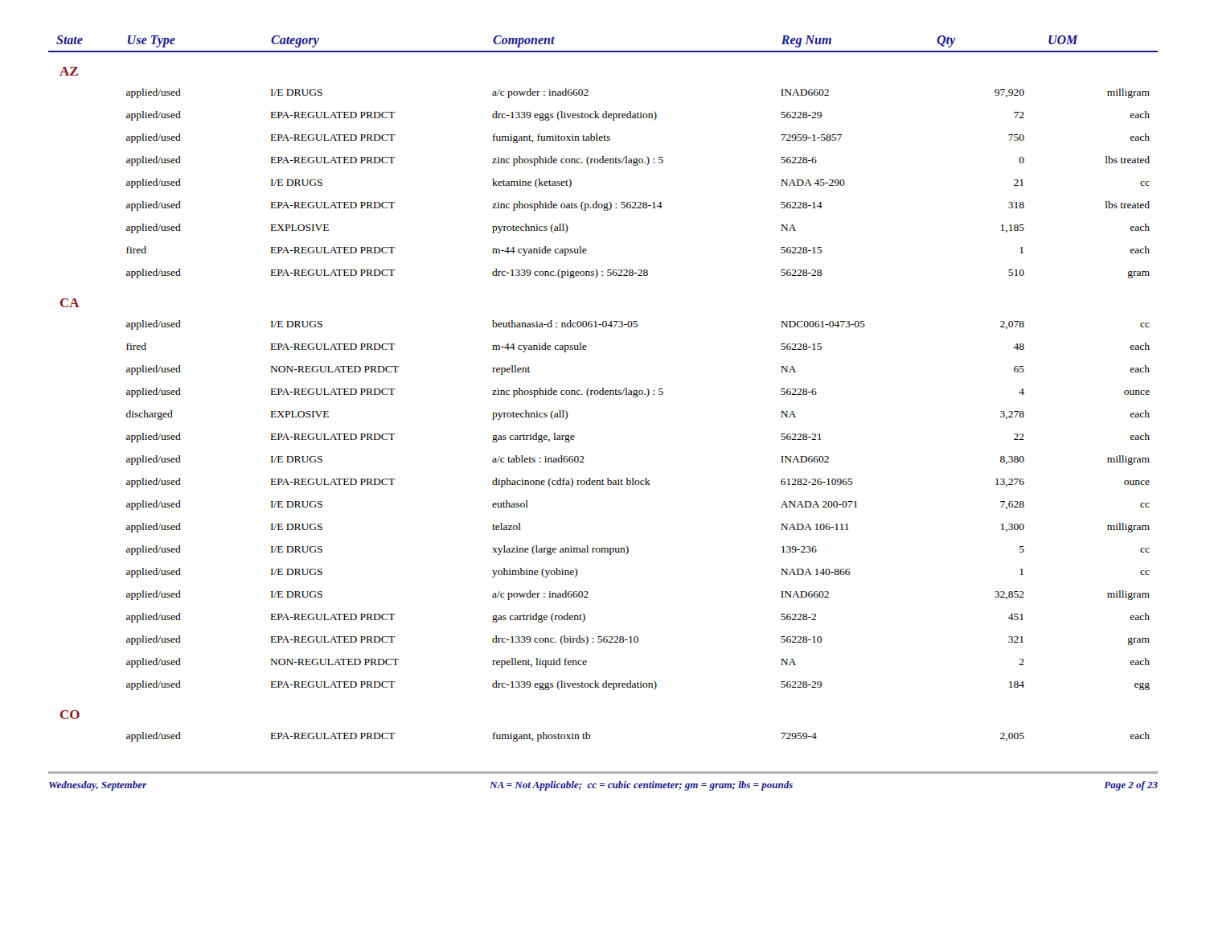| State | Use Type | Category | Component | Reg Num | Qty | UOM |
| --- | --- | --- | --- | --- | --- | --- |
| AZ |
| | applied/used | I/E DRUGS | a/c powder : inad6602 | INAD6602 | 97,920 | milligram |
| | applied/used | EPA-REGULATED PRDCT | drc-1339 eggs (livestock depredation) | 56228-29 | 72 | each |
| | applied/used | EPA-REGULATED PRDCT | fumigant, fumitoxin tablets | 72959-1-5857 | 750 | each |
| | applied/used | EPA-REGULATED PRDCT | zinc phosphide conc. (rodents/lago.) : 5 | 56228-6 | 0 | lbs treated |
| | applied/used | I/E DRUGS | ketamine (ketaset) | NADA 45-290 | 21 | cc |
| | applied/used | EPA-REGULATED PRDCT | zinc phosphide oats (p.dog) : 56228-14 | 56228-14 | 318 | lbs treated |
| | applied/used | EXPLOSIVE | pyrotechnics (all) | NA | 1,185 | each |
| | fired | EPA-REGULATED PRDCT | m-44 cyanide capsule | 56228-15 | 1 | each |
| | applied/used | EPA-REGULATED PRDCT | drc-1339 conc.(pigeons) : 56228-28 | 56228-28 | 510 | gram |
| CA |
| | applied/used | I/E DRUGS | beuthanasia-d : ndc0061-0473-05 | NDC0061-0473-05 | 2,078 | cc |
| | fired | EPA-REGULATED PRDCT | m-44 cyanide capsule | 56228-15 | 48 | each |
| | applied/used | NON-REGULATED PRDCT | repellent | NA | 65 | each |
| | applied/used | EPA-REGULATED PRDCT | zinc phosphide conc. (rodents/lago.) : 5 | 56228-6 | 4 | ounce |
| | discharged | EXPLOSIVE | pyrotechnics (all) | NA | 3,278 | each |
| | applied/used | EPA-REGULATED PRDCT | gas cartridge, large | 56228-21 | 22 | each |
| | applied/used | I/E DRUGS | a/c tablets : inad6602 | INAD6602 | 8,380 | milligram |
| | applied/used | EPA-REGULATED PRDCT | diphacinone (cdfa) rodent bait block | 61282-26-10965 | 13,276 | ounce |
| | applied/used | I/E DRUGS | euthasol | ANADA 200-071 | 7,628 | cc |
| | applied/used | I/E DRUGS | telazol | NADA 106-111 | 1,300 | milligram |
| | applied/used | I/E DRUGS | xylazine (large animal rompun) | 139-236 | 5 | cc |
| | applied/used | I/E DRUGS | yohimbine (yobine) | NADA 140-866 | 1 | cc |
| | applied/used | I/E DRUGS | a/c powder : inad6602 | INAD6602 | 32,852 | milligram |
| | applied/used | EPA-REGULATED PRDCT | gas cartridge (rodent) | 56228-2 | 451 | each |
| | applied/used | EPA-REGULATED PRDCT | drc-1339 conc. (birds) : 56228-10 | 56228-10 | 321 | gram |
| | applied/used | NON-REGULATED PRDCT | repellent, liquid fence | NA | 2 | each |
| | applied/used | EPA-REGULATED PRDCT | drc-1339 eggs (livestock depredation) | 56228-29 | 184 | egg |
| CO |
| | applied/used | EPA-REGULATED PRDCT | fumigant, phostoxin tb | 72959-4 | 2,005 | each |
Wednesday, September
NA = Not Applicable; cc = cubic centimeter; gm = gram; lbs = pounds
Page 2 of 23